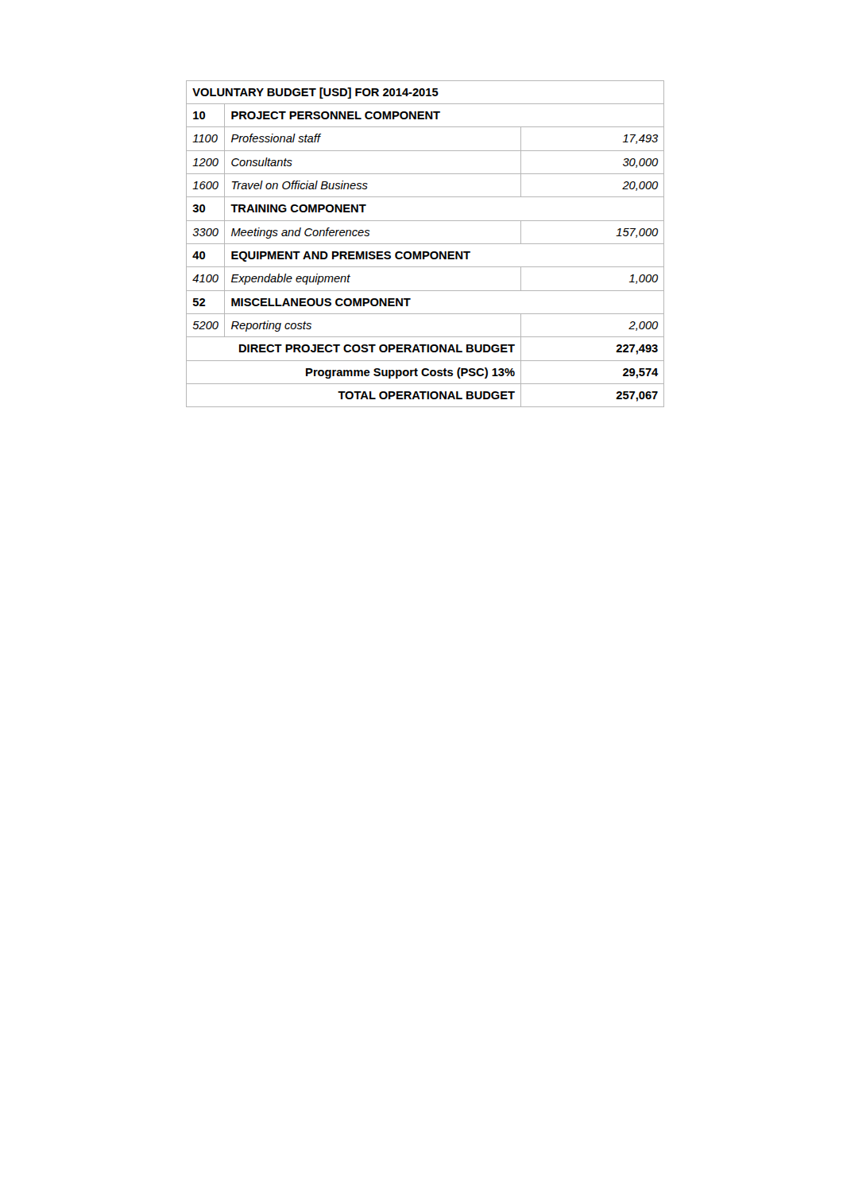| VOLUNTARY BUDGET [USD] FOR 2014-2015 |
| 10 | PROJECT PERSONNEL COMPONENT |
| 1100 | Professional staff | 17,493 |
| 1200 | Consultants | 30,000 |
| 1600 | Travel on Official Business | 20,000 |
| 30 | TRAINING COMPONENT |
| 3300 | Meetings and Conferences | 157,000 |
| 40 | EQUIPMENT AND PREMISES COMPONENT |
| 4100 | Expendable equipment | 1,000 |
| 52 | MISCELLANEOUS COMPONENT |
| 5200 | Reporting costs | 2,000 |
| DIRECT PROJECT COST OPERATIONAL BUDGET | 227,493 |
| Programme Support Costs (PSC) 13% | 29,574 |
| TOTAL OPERATIONAL BUDGET | 257,067 |